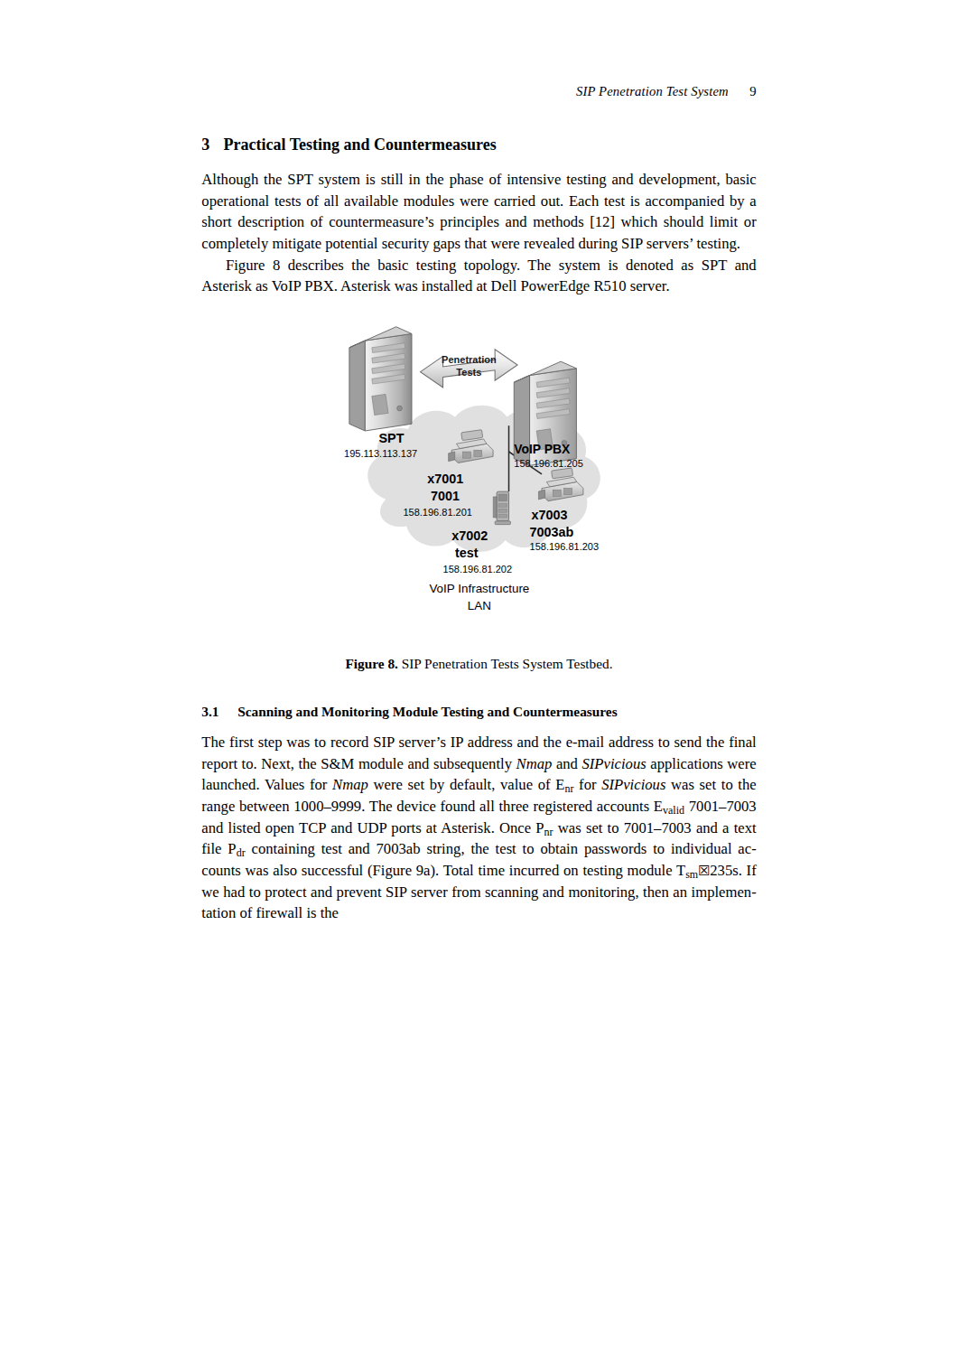SIP Penetration Test System 9
3 Practical Testing and Countermeasures
Although the SPT system is still in the phase of intensive testing and development, basic operational tests of all available modules were carried out. Each test is accompanied by a short description of countermeasure’s principles and methods [12] which should limit or completely mitigate potential security gaps that were revealed during SIP servers’ testing.
Figure 8 describes the basic testing topology. The system is denoted as SPT and Asterisk as VoIP PBX. Asterisk was installed at Dell PowerEdge R510 server.
Penetration Tests SPT 195.113.113.137 VoIP PBX 158.196.81.205 x7001 7001 158.196.81.201 x7003 7003ab 158.196.81.203 x7002 test 158.196.81.202 VoIP Infrastructure LAN
Figure 8. SIP Penetration Tests System Testbed.
3.1 Scanning and Monitoring Module Testing and Countermeasures
The first step was to record SIP server’s IP address and the e-mail address to send the final report to. Next, the S&M module and subsequently Nmap and SIPvicious applications were launched. Values for Nmap were set by default, value of Enr for SIPvicious was set to the range between 1000–9999. The device found all three registered accounts Evalid 7001–7003 and listed open TCP and UDP ports at Asterisk. Once Pnr was set to 7001–7003 and a text file Pdr containing test and 7003ab string, the test to obtain passwords to individual accounts was also successful (Figure 9a). Total time incurred on testing module Tsm☒235s. If we had to protect and prevent SIP server from scanning and monitoring, then an implementation of firewall is the